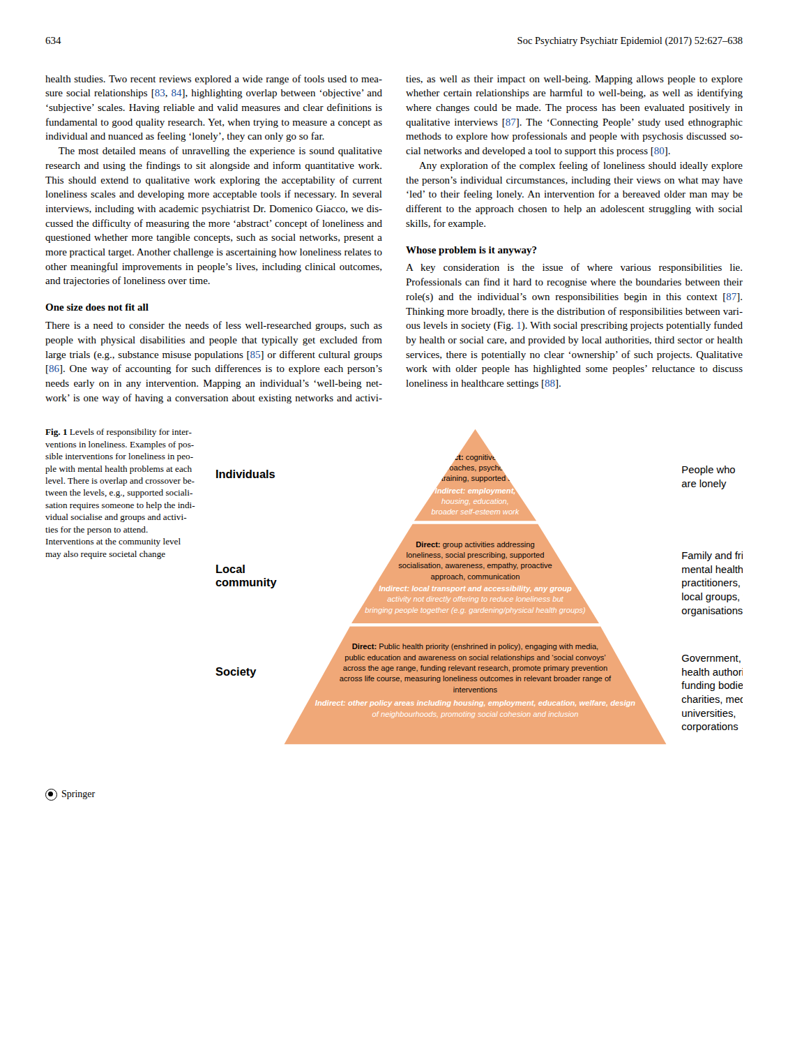634 Soc Psychiatry Psychiatr Epidemiol (2017) 52:627–638
health studies. Two recent reviews explored a wide range of tools used to measure social relationships [83, 84], highlighting overlap between ‘objective’ and ‘subjective’ scales. Having reliable and valid measures and clear definitions is fundamental to good quality research. Yet, when trying to measure a concept as individual and nuanced as feeling ‘lonely’, they can only go so far.
The most detailed means of unravelling the experience is sound qualitative research and using the findings to sit alongside and inform quantitative work. This should extend to qualitative work exploring the acceptability of current loneliness scales and developing more acceptable tools if necessary. In several interviews, including with academic psychiatrist Dr. Domenico Giacco, we discussed the difficulty of measuring the more ‘abstract’ concept of loneliness and questioned whether more tangible concepts, such as social networks, present a more practical target. Another challenge is ascertaining how loneliness relates to other meaningful improvements in people’s lives, including clinical outcomes, and trajectories of loneliness over time.
One size does not fit all
There is a need to consider the needs of less well-researched groups, such as people with physical disabilities and people that typically get excluded from large trials (e.g., substance misuse populations [85] or different cultural groups [86]. One way of accounting for such differences is to explore each person’s needs early on in any intervention. Mapping an individual’s ‘well-being network’ is one way of having a conversation about existing networks and activities, as well as their impact on well-being. Mapping allows people to explore whether certain relationships are harmful to well-being, as well as identifying where changes could be made. The process has been evaluated positively in qualitative interviews [87]. The ‘Connecting People’ study used ethnographic methods to explore how professionals and people with psychosis discussed social networks and developed a tool to support this process [80].
Any exploration of the complex feeling of loneliness should ideally explore the person’s individual circumstances, including their views on what may have ‘led’ to their feeling lonely. An intervention for a bereaved older man may be different to the approach chosen to help an adolescent struggling with social skills, for example.
Whose problem is it anyway?
A key consideration is the issue of where various responsibilities lie. Professionals can find it hard to recognise where the boundaries between their role(s) and the individual’s own responsibilities begin in this context [87]. Thinking more broadly, there is the distribution of responsibilities between various levels in society (Fig. 1). With social prescribing projects potentially funded by health or social care, and provided by local authorities, third sector or health services, there is potentially no clear ‘ownership’ of such projects. Qualitative work with older people has highlighted some peoples’ reluctance to discuss loneliness in healthcare settings [88].
Fig. 1 Levels of responsibility for interventions in loneliness. Examples of possible interventions for loneliness in people with mental health problems at each level. There is overlap and crossover between the levels, e.g., supported socialisation requires someone to help the individual socialise and groups and activities for the person to attend. Interventions at the community level may also require societal change
Individuals Local community Society People who are lonely Family and friends, mental health practitioners, GPs, local groups, voluntary organisations Government, health authorities, funding bodies, charities, media, universities, corporations Direct: cognitive and digital approaches, psychoeducation, social skills training, supported socialisation Indirect: employment, housing, education, broader self-esteem work Direct: group activities addressing loneliness, social prescribing, supported socialisation, awareness, empathy, proactive approach, communication Indirect: local transport and accessibility, any group activity not directly offering to reduce loneliness but bringing people together (e.g. gardening/physical health groups) Direct: Public health priority (enshrined in policy), engaging with media, public education and awareness on social relationships and ‘social convoys’ across the age range, funding relevant research, promote primary prevention across life course, measuring loneliness outcomes in relevant broader range of interventions Indirect: other policy areas including housing, employment, education, welfare, design of neighbourhoods, promoting social cohesion and inclusion
Springer